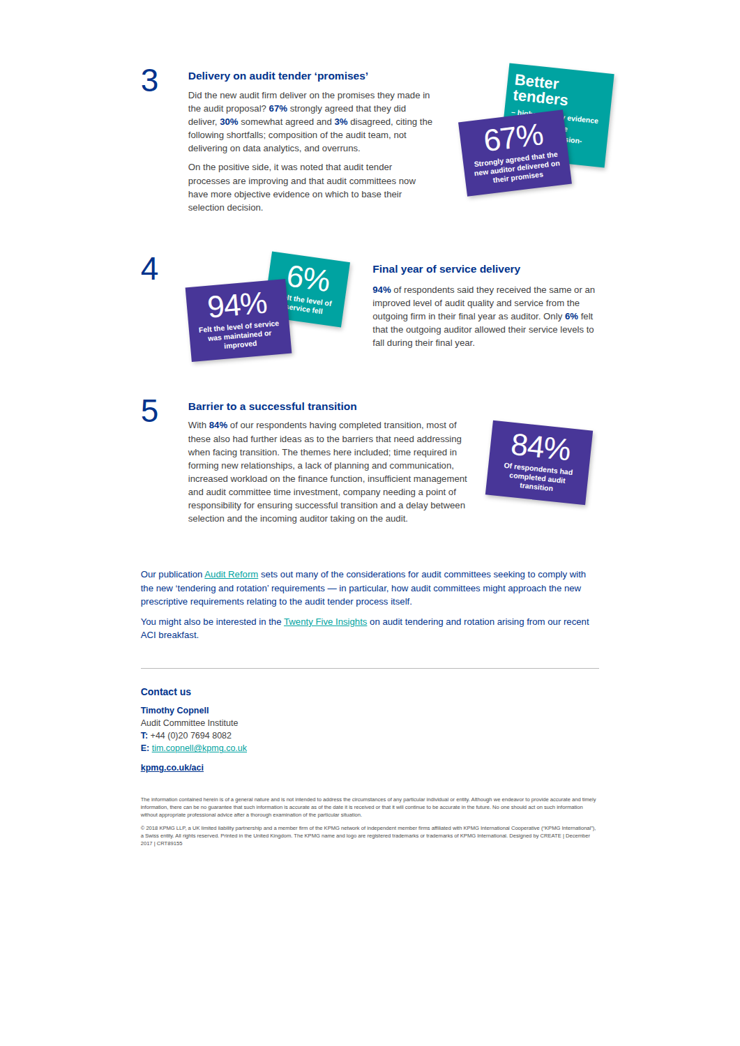3
Delivery on audit tender ‘promises’
Did the new audit firm deliver on the promises they made in the audit proposal? 67% strongly agreed that they did deliver, 30% somewhat agreed and 3% disagreed, citing the following shortfalls; composition of the audit team, not delivering on data analytics, and overruns.
On the positive side, it was noted that audit tender processes are improving and that audit committees now have more objective evidence on which to base their selection decision.
Better tenders
higher quality evidence
more objective
improved decision-making
67% Strongly agreed that the new auditor delivered on their promises
4
6% Felt the level of service fell
94% Felt the level of service was maintained or improved
Final year of service delivery
94% of respondents said they received the same or an improved level of audit quality and service from the outgoing firm in their final year as auditor. Only 6% felt that the outgoing auditor allowed their service levels to fall during their final year.
5
Barrier to a successful transition
With 84% of our respondents having completed transition, most of these also had further ideas as to the barriers that need addressing when facing transition. The themes here included; time required in forming new relationships, a lack of planning and communication, increased workload on the finance function, insufficient management and audit committee time investment, company needing a point of responsibility for ensuring successful transition and a delay between selection and the incoming auditor taking on the audit.
84% Of respondents had completed audit transition
Our publication Audit Reform sets out many of the considerations for audit committees seeking to comply with the new ‘tendering and rotation’ requirements — in particular, how audit committees might approach the new prescriptive requirements relating to the audit tender process itself.
You might also be interested in the Twenty Five Insights on audit tendering and rotation arising from our recent ACI breakfast.
Contact us
Timothy Copnell
Audit Committee Institute
T: +44 (0)20 7694 8082
E: tim.copnell@kpmg.co.uk
kpmg.co.uk/aci
The information contained herein is of a general nature and is not intended to address the circumstances of any particular individual or entity. Although we endeavor to provide accurate and timely information, there can be no guarantee that such information is accurate as of the date it is received or that it will continue to be accurate in the future. No one should act on such information without appropriate professional advice after a thorough examination of the particular situation.
© 2018 KPMG LLP, a UK limited liability partnership and a member firm of the KPMG network of independent member firms affiliated with KPMG International Cooperative (“KPMG International”), a Swiss entity. All rights reserved. Printed in the United Kingdom. The KPMG name and logo are registered trademarks or trademarks of KPMG International. Designed by CREATE | December 2017 | CRT89155